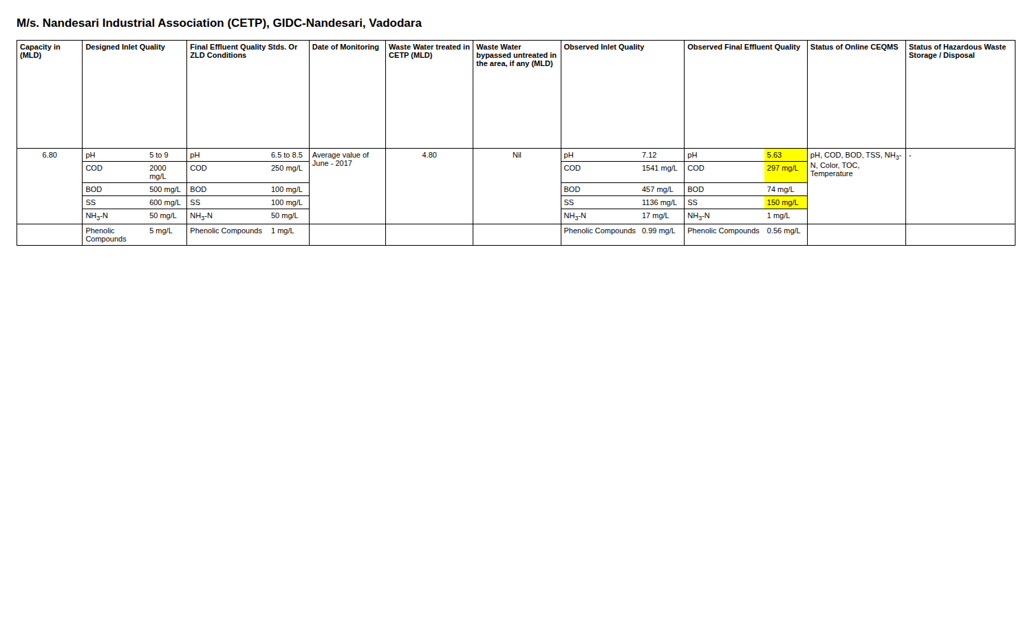M/s. Nandesari Industrial Association (CETP), GIDC-Nandesari, Vadodara
| Capacity in (MLD) | Designed Inlet Quality | Final Effluent Quality Stds. Or ZLD Conditions | Date of Monitoring | Waste Water treated in CETP (MLD) | Waste Water bypassed untreated in the area, if any (MLD) | Observed Inlet Quality | Observed Final Effluent Quality | Status of Online CEQMS | Status of Hazardous Waste Storage / Disposal |
| --- | --- | --- | --- | --- | --- | --- | --- | --- | --- |
| 6.80 | pH | 5 to 9 | pH | 6.5 to 8.5 | Average value of June - 2017 | 4.80 | Nil | pH | 7.12 | pH | 5.63 | pH, COD, BOD, TSS, NH 3 -N, Color, TOC, Temperature | - |
| COD | 2000 mg/L | COD | 250 mg/L | COD | 1541 mg/L | COD | 297 mg/L |
| BOD | 500 mg/L | BOD | 100 mg/L | BOD | 457 mg/L | BOD | 74 mg/L |
| SS | 600 mg/L | SS | 100 mg/L | SS | 1136 mg/L | SS | 150 mg/L |
| NH 3 -N | 50 mg/L | NH 3 -N | 50 mg/L | NH 3 -N | 17 mg/L | NH 3 -N | 1 mg/L |
| | Phenolic Compounds | 5 mg/L | Phenolic Compounds | 1 mg/L | | | | Phenolic Compounds | 0.99 mg/L | Phenolic Compounds | 0.56 mg/L | | |